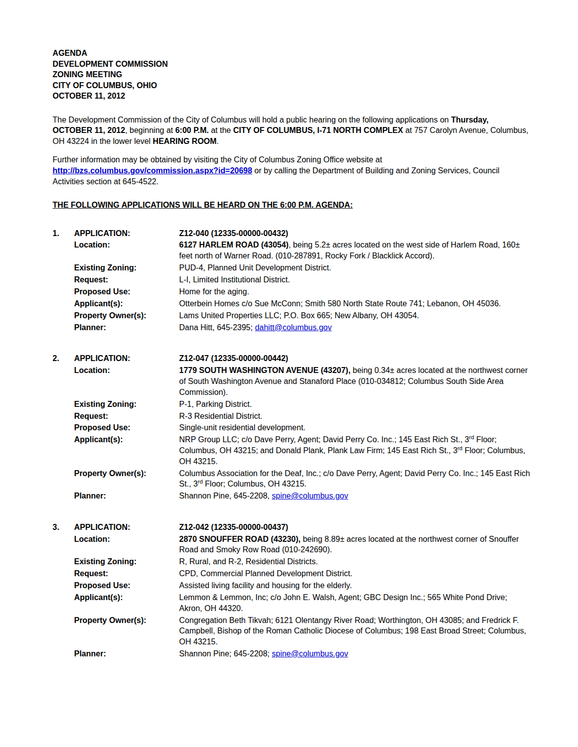AGENDA
DEVELOPMENT COMMISSION
ZONING MEETING
CITY OF COLUMBUS, OHIO
OCTOBER 11, 2012
The Development Commission of the City of Columbus will hold a public hearing on the following applications on Thursday, OCTOBER 11, 2012, beginning at 6:00 P.M. at the CITY OF COLUMBUS, I-71 NORTH COMPLEX at 757 Carolyn Avenue, Columbus, OH 43224 in the lower level HEARING ROOM.
Further information may be obtained by visiting the City of Columbus Zoning Office website at http://bzs.columbus.gov/commission.aspx?id=20698 or by calling the Department of Building and Zoning Services, Council Activities section at 645-4522.
THE FOLLOWING APPLICATIONS WILL BE HEARD ON THE 6:00 P.M. AGENDA:
| 1. | APPLICATION: | Z12-040 (12335-00000-00432) |
| | Location: | 6127 HARLEM ROAD (43054) , being 5.2± acres located on the west side of Harlem Road, 160± feet north of Warner Road. (010-287891, Rocky Fork / Blacklick Accord). |
| | Existing Zoning: | PUD-4, Planned Unit Development District. |
| | Request: | L-I, Limited Institutional District. |
| | Proposed Use: | Home for the aging. |
| | Applicant(s): | Otterbein Homes c/o Sue McConn; Smith 580 North State Route 741; Lebanon, OH 45036. |
| | Property Owner(s): | Lams United Properties LLC; P.O. Box 665; New Albany, OH 43054. |
| | Planner: | Dana Hitt, 645-2395; dahitt@columbus.gov |
| 2. | APPLICATION: | Z12-047 (12335-00000-00442) |
| | Location: | 1779 SOUTH WASHINGTON AVENUE (43207), being 0.34± acres located at the northwest corner of South Washington Avenue and Stanaford Place (010-034812; Columbus South Side Area Commission). |
| | Existing Zoning: | P-1, Parking District. |
| | Request: | R-3 Residential District. |
| | Proposed Use: | Single-unit residential development. |
| | Applicant(s): | NRP Group LLC; c/o Dave Perry, Agent; David Perry Co. Inc.; 145 East Rich St., 3 rd Floor; Columbus, OH 43215; and Donald Plank, Plank Law Firm; 145 East Rich St., 3 rd Floor; Columbus, OH 43215. |
| | Property Owner(s): | Columbus Association for the Deaf, Inc.; c/o Dave Perry, Agent; David Perry Co. Inc.; 145 East Rich St., 3 rd Floor; Columbus, OH 43215. |
| | Planner: | Shannon Pine, 645-2208, spine@columbus.gov |
| 3. | APPLICATION: | Z12-042 (12335-00000-00437) |
| | Location: | 2870 SNOUFFER ROAD (43230), being 8.89± acres located at the northwest corner of Snouffer Road and Smoky Row Road (010-242690). |
| | Existing Zoning: | R, Rural, and R-2, Residential Districts. |
| | Request: | CPD, Commercial Planned Development District. |
| | Proposed Use: | Assisted living facility and housing for the elderly. |
| | Applicant(s): | Lemmon & Lemmon, Inc; c/o John E. Walsh, Agent; GBC Design Inc.; 565 White Pond Drive; Akron, OH 44320. |
| | Property Owner(s): | Congregation Beth Tikvah; 6121 Olentangy River Road; Worthington, OH 43085; and Fredrick F. Campbell, Bishop of the Roman Catholic Diocese of Columbus; 198 East Broad Street; Columbus, OH 43215. |
| | Planner: | Shannon Pine; 645-2208; spine@columbus.gov |